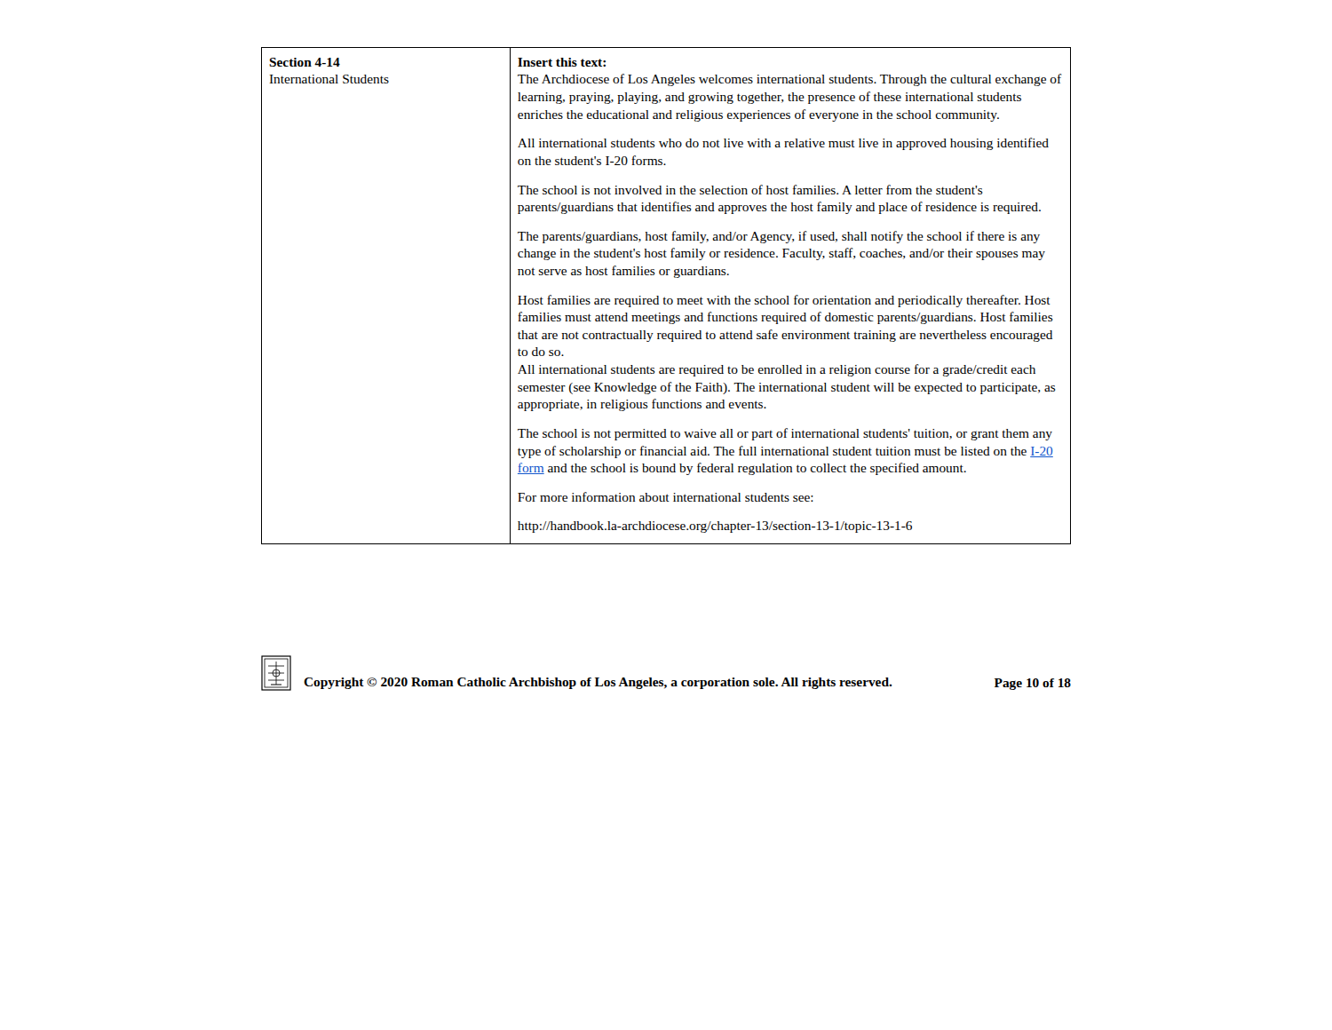| Section 4-14 International Students | Insert this text: The Archdiocese of Los Angeles welcomes international students. Through the cultural exchange of learning, praying, playing, and growing together, the presence of these international students enriches the educational and religious experiences of everyone in the school community. All international students who do not live with a relative must live in approved housing identified on the student's I-20 forms. The school is not involved in the selection of host families. A letter from the student's parents/guardians that identifies and approves the host family and place of residence is required. The parents/guardians, host family, and/or Agency, if used, shall notify the school if there is any change in the student's host family or residence. Faculty, staff, coaches, and/or their spouses may not serve as host families or guardians. Host families are required to meet with the school for orientation and periodically thereafter. Host families must attend meetings and functions required of domestic parents/guardians. Host families that are not contractually required to attend safe environment training are nevertheless encouraged to do so. All international students are required to be enrolled in a religion course for a grade/credit each semester (see Knowledge of the Faith). The international student will be expected to participate, as appropriate, in religious functions and events. The school is not permitted to waive all or part of international students' tuition, or grant them any type of scholarship or financial aid. The full international student tuition must be listed on the I-20 form and the school is bound by federal regulation to collect the specified amount. For more information about international students see: http://handbook.la-archdiocese.org/chapter-13/section-13-1/topic-13-1-6 |
Copyright © 2020 Roman Catholic Archbishop of Los Angeles, a corporation sole. All rights reserved.
Page 10 of 18